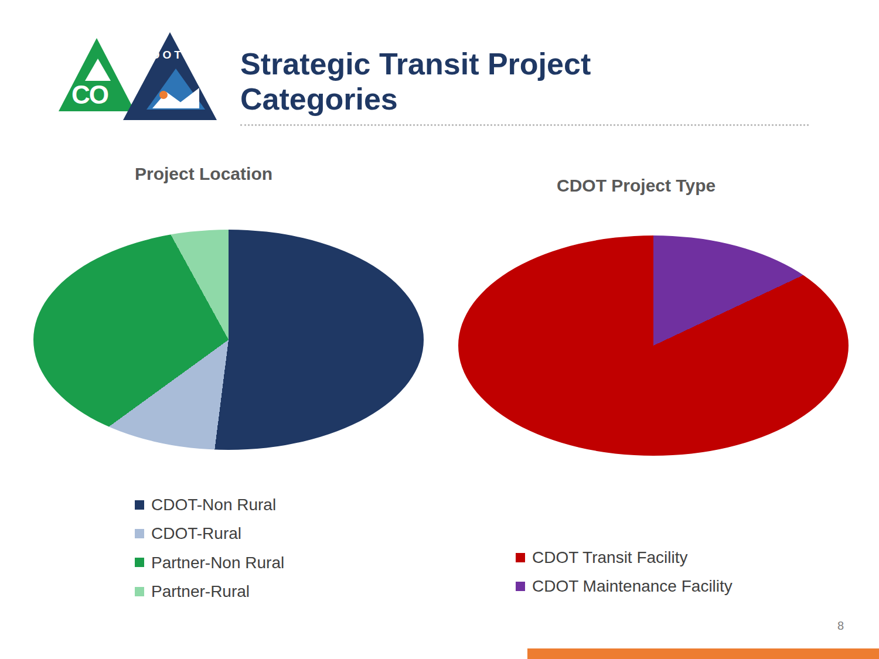CO
TM
CDOT
Strategic Transit Project
Categories
Project Location
CDOT Project Type
CDOT-Non Rural
CDOT-Rural
Partner-Non Rural
Partner-Rural
CDOT Transit Facility
CDOT Maintenance Facility
8